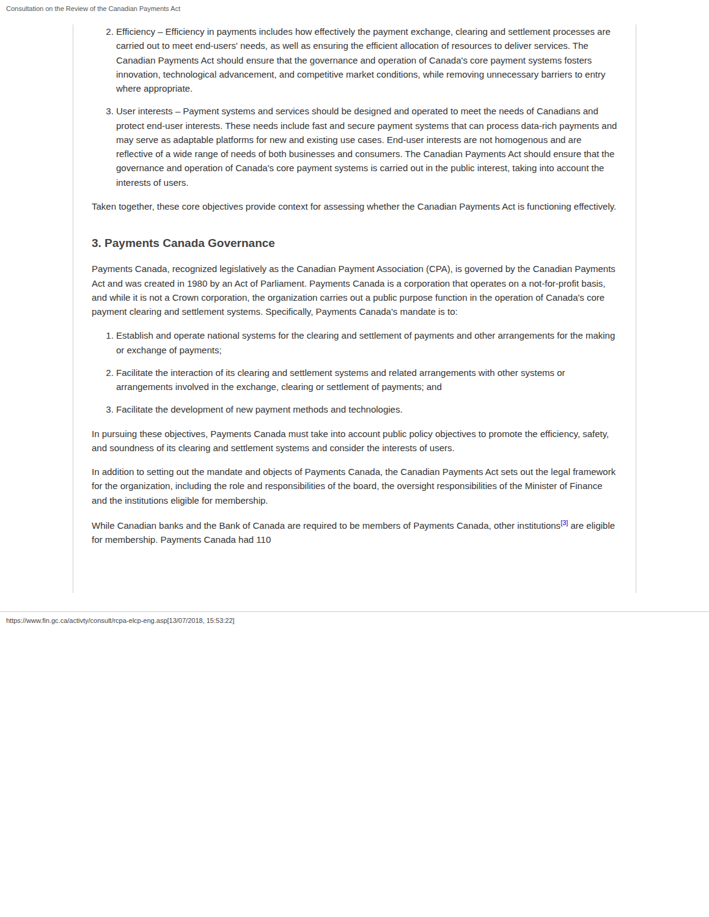Consultation on the Review of the Canadian Payments Act
Efficiency – Efficiency in payments includes how effectively the payment exchange, clearing and settlement processes are carried out to meet end-users' needs, as well as ensuring the efficient allocation of resources to deliver services. The Canadian Payments Act should ensure that the governance and operation of Canada's core payment systems fosters innovation, technological advancement, and competitive market conditions, while removing unnecessary barriers to entry where appropriate.
User interests – Payment systems and services should be designed and operated to meet the needs of Canadians and protect end-user interests. These needs include fast and secure payment systems that can process data-rich payments and may serve as adaptable platforms for new and existing use cases. End-user interests are not homogenous and are reflective of a wide range of needs of both businesses and consumers. The Canadian Payments Act should ensure that the governance and operation of Canada's core payment systems is carried out in the public interest, taking into account the interests of users.
Taken together, these core objectives provide context for assessing whether the Canadian Payments Act is functioning effectively.
3. Payments Canada Governance
Payments Canada, recognized legislatively as the Canadian Payment Association (CPA), is governed by the Canadian Payments Act and was created in 1980 by an Act of Parliament. Payments Canada is a corporation that operates on a not-for-profit basis, and while it is not a Crown corporation, the organization carries out a public purpose function in the operation of Canada's core payment clearing and settlement systems. Specifically, Payments Canada's mandate is to:
Establish and operate national systems for the clearing and settlement of payments and other arrangements for the making or exchange of payments;
Facilitate the interaction of its clearing and settlement systems and related arrangements with other systems or arrangements involved in the exchange, clearing or settlement of payments; and
Facilitate the development of new payment methods and technologies.
In pursuing these objectives, Payments Canada must take into account public policy objectives to promote the efficiency, safety, and soundness of its clearing and settlement systems and consider the interests of users.
In addition to setting out the mandate and objects of Payments Canada, the Canadian Payments Act sets out the legal framework for the organization, including the role and responsibilities of the board, the oversight responsibilities of the Minister of Finance and the institutions eligible for membership.
While Canadian banks and the Bank of Canada are required to be members of Payments Canada, other institutions[3] are eligible for membership. Payments Canada had 110
https://www.fin.gc.ca/activty/consult/rcpa-elcp-eng.asp[13/07/2018, 15:53:22]